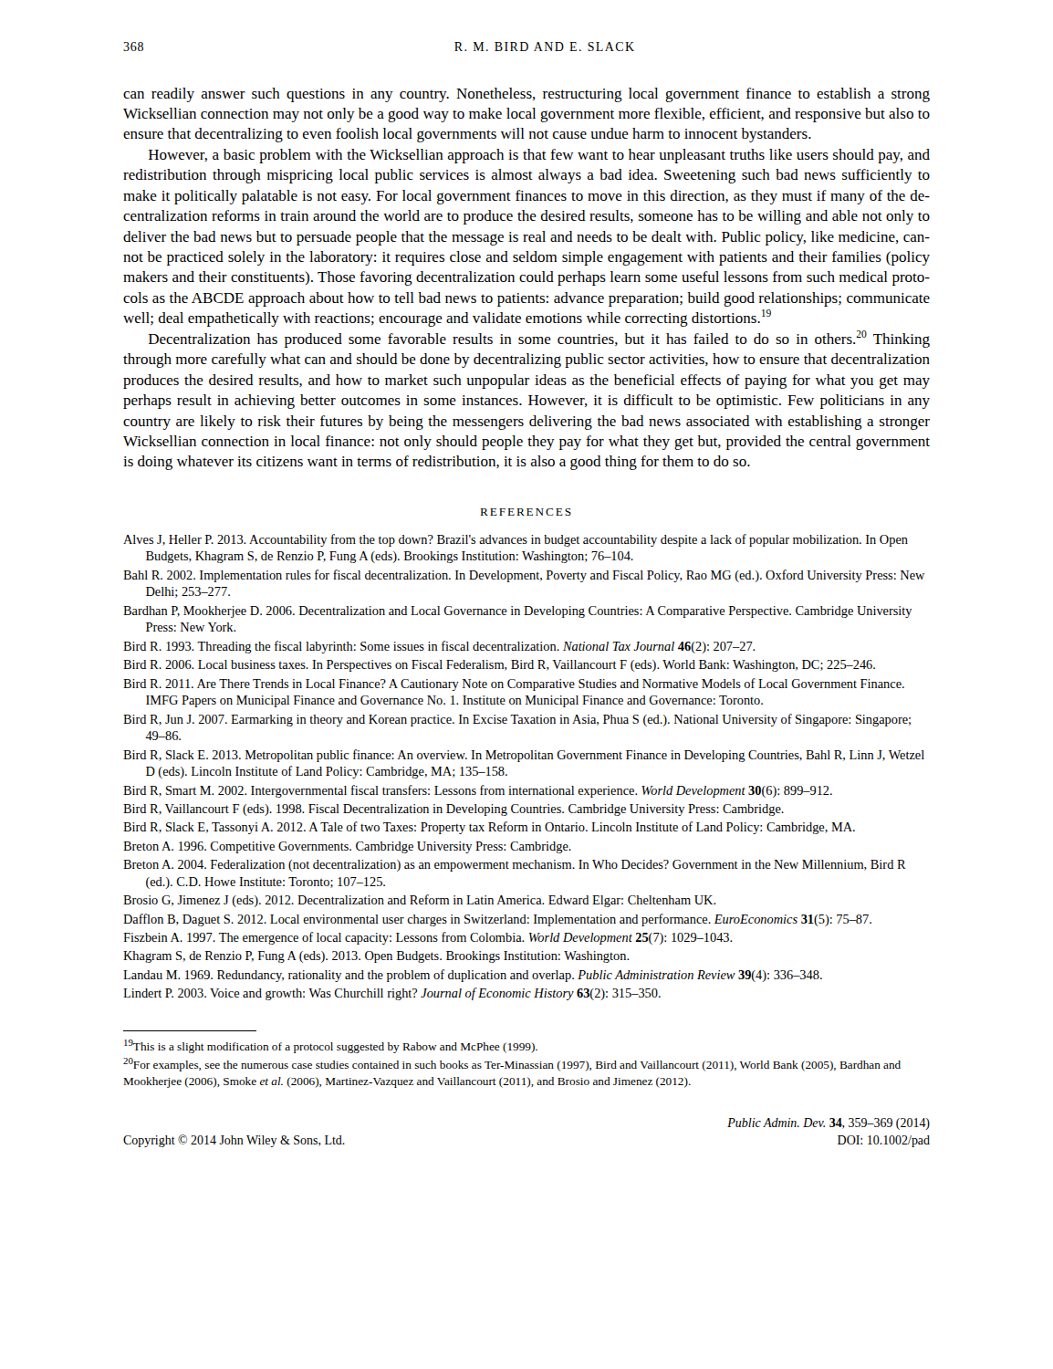368 R. M. Bird and E. Slack
can readily answer such questions in any country. Nonetheless, restructuring local government finance to establish a strong Wicksellian connection may not only be a good way to make local government more flexible, efficient, and responsive but also to ensure that decentralizing to even foolish local governments will not cause undue harm to innocent bystanders.
However, a basic problem with the Wicksellian approach is that few want to hear unpleasant truths like users should pay, and redistribution through mispricing local public services is almost always a bad idea. Sweetening such bad news sufficiently to make it politically palatable is not easy. For local government finances to move in this direction, as they must if many of the decentralization reforms in train around the world are to produce the desired results, someone has to be willing and able not only to deliver the bad news but to persuade people that the message is real and needs to be dealt with. Public policy, like medicine, cannot be practiced solely in the laboratory: it requires close and seldom simple engagement with patients and their families (policy makers and their constituents). Those favoring decentralization could perhaps learn some useful lessons from such medical protocols as the ABCDE approach about how to tell bad news to patients: advance preparation; build good relationships; communicate well; deal empathetically with reactions; encourage and validate emotions while correcting distortions.19
Decentralization has produced some favorable results in some countries, but it has failed to do so in others.20 Thinking through more carefully what can and should be done by decentralizing public sector activities, how to ensure that decentralization produces the desired results, and how to market such unpopular ideas as the beneficial effects of paying for what you get may perhaps result in achieving better outcomes in some instances. However, it is difficult to be optimistic. Few politicians in any country are likely to risk their futures by being the messengers delivering the bad news associated with establishing a stronger Wicksellian connection in local finance: not only should people they pay for what they get but, provided the central government is doing whatever its citizens want in terms of redistribution, it is also a good thing for them to do so.
References
Alves J, Heller P. 2013. Accountability from the top down? Brazil's advances in budget accountability despite a lack of popular mobilization. In Open Budgets, Khagram S, de Renzio P, Fung A (eds). Brookings Institution: Washington; 76–104.
Bahl R. 2002. Implementation rules for fiscal decentralization. In Development, Poverty and Fiscal Policy, Rao MG (ed.). Oxford University Press: New Delhi; 253–277.
Bardhan P, Mookherjee D. 2006. Decentralization and Local Governance in Developing Countries: A Comparative Perspective. Cambridge University Press: New York.
Bird R. 1993. Threading the fiscal labyrinth: Some issues in fiscal decentralization. National Tax Journal 46(2): 207–27.
Bird R. 2006. Local business taxes. In Perspectives on Fiscal Federalism, Bird R, Vaillancourt F (eds). World Bank: Washington, DC; 225–246.
Bird R. 2011. Are There Trends in Local Finance? A Cautionary Note on Comparative Studies and Normative Models of Local Government Finance. IMFG Papers on Municipal Finance and Governance No. 1. Institute on Municipal Finance and Governance: Toronto.
Bird R, Jun J. 2007. Earmarking in theory and Korean practice. In Excise Taxation in Asia, Phua S (ed.). National University of Singapore: Singapore; 49–86.
Bird R, Slack E. 2013. Metropolitan public finance: An overview. In Metropolitan Government Finance in Developing Countries, Bahl R, Linn J, Wetzel D (eds). Lincoln Institute of Land Policy: Cambridge, MA; 135–158.
Bird R, Smart M. 2002. Intergovernmental fiscal transfers: Lessons from international experience. World Development 30(6): 899–912.
Bird R, Vaillancourt F (eds). 1998. Fiscal Decentralization in Developing Countries. Cambridge University Press: Cambridge.
Bird R, Slack E, Tassonyi A. 2012. A Tale of two Taxes: Property tax Reform in Ontario. Lincoln Institute of Land Policy: Cambridge, MA.
Breton A. 1996. Competitive Governments. Cambridge University Press: Cambridge.
Breton A. 2004. Federalization (not decentralization) as an empowerment mechanism. In Who Decides? Government in the New Millennium, Bird R (ed.). C.D. Howe Institute: Toronto; 107–125.
Brosio G, Jimenez J (eds). 2012. Decentralization and Reform in Latin America. Edward Elgar: Cheltenham UK.
Dafflon B, Daguet S. 2012. Local environmental user charges in Switzerland: Implementation and performance. EuroEconomics 31(5): 75–87.
Fiszbein A. 1997. The emergence of local capacity: Lessons from Colombia. World Development 25(7): 1029–1043.
Khagram S, de Renzio P, Fung A (eds). 2013. Open Budgets. Brookings Institution: Washington.
Landau M. 1969. Redundancy, rationality and the problem of duplication and overlap. Public Administration Review 39(4): 336–348.
Lindert P. 2003. Voice and growth: Was Churchill right? Journal of Economic History 63(2): 315–350.
19 This is a slight modification of a protocol suggested by Rabow and McPhee (1999).
20 For examples, see the numerous case studies contained in such books as Ter-Minassian (1997), Bird and Vaillancourt (2011), World Bank (2005), Bardhan and Mookherjee (2006), Smoke et al. (2006), Martinez-Vazquez and Vaillancourt (2011), and Brosio and Jimenez (2012).
Copyright © 2014 John Wiley & Sons, Ltd.
Public Admin. Dev. 34, 359–369 (2014)
DOI: 10.1002/pad